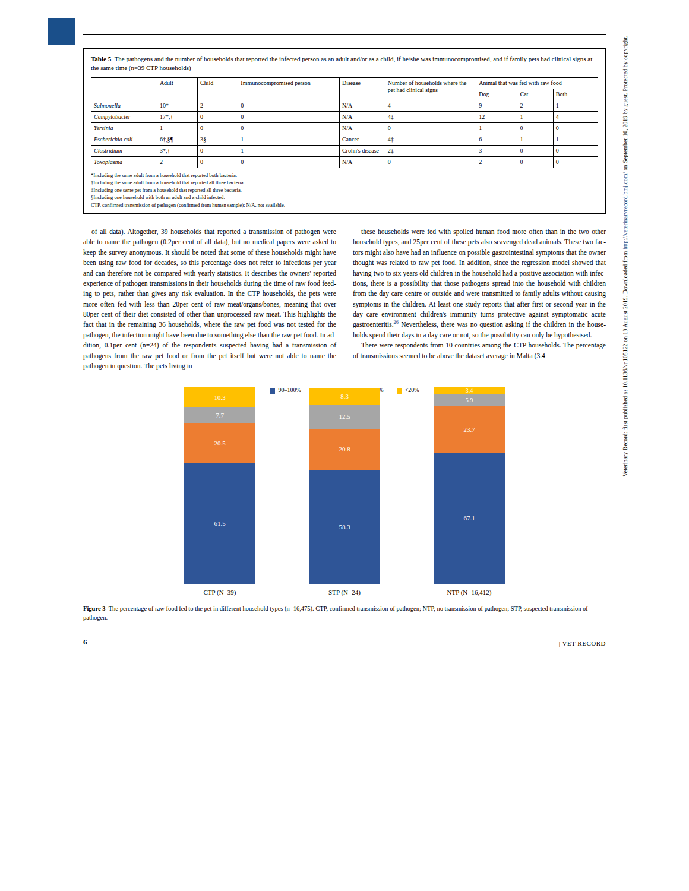Veterinary Record: first published as 10.1136/vr.105122 on 19 August 2019. Downloaded from http://veterinaryrecord.bmj.com/ on September 10, 2019 by guest. Protected by copyright.
Table 5 The pathogens and the number of households that reported the infected person as an adult and/or as a child, if he/she was immunocompromised, and if family pets had clinical signs at the same time (n=39 CTP households)
| | Adult | Child | Immunocompromised person | Disease | Number of households where the pet had clinical signs | Animal that was fed with raw food |
| --- | --- | --- | --- | --- | --- | --- |
| Dog | Cat | Both |
| Salmonella | 10* | 2 | 0 | N/A | 4 | 9 | 2 | 1 |
| Campylobacter | 17*,† | 0 | 0 | N/A | 4‡ | 12 | 1 | 4 |
| Yersinia | 1 | 0 | 0 | N/A | 0 | 1 | 0 | 0 |
| Escherichia coli | 6†,§¶ | 3§ | 1 | Cancer | 4‡ | 6 | 1 | 1 |
| Clostridium | 3*,† | 0 | 1 | Crohn's disease | 2‡ | 3 | 0 | 0 |
| Toxoplasma | 2 | 0 | 0 | N/A | 0 | 2 | 0 | 0 |
*Including the same adult from a household that reported both bacteria.
†Including the same adult from a household that reported all three bacteria.
‡Including one same pet from a household that reported all three bacteria.
§Including one household with both an adult and a child infected.
CTP, confirmed transmission of pathogen (confirmed from human sample); N/A, not available.
of all data). Altogether, 39 households that reported a transmission of pathogen were able to name the pathogen (0.2per cent of all data), but no medical papers were asked to keep the survey anonymous. It should be noted that some of these households might have been using raw food for decades, so this percentage does not refer to infections per year and can therefore not be compared with yearly statistics. It describes the owners' reported experience of pathogen transmissions in their households during the time of raw food feeding to pets, rather than gives any risk evaluation. In the CTP households, the pets were more often fed with less than 20per cent of raw meat/organs/bones, meaning that over 80per cent of their diet consisted of other than unprocessed raw meat. This highlights the fact that in the remaining 36 households, where the raw pet food was not tested for the pathogen, the infection might have been due to something else than the raw pet food. In addition, 0.1per cent (n=24) of the respondents suspected having had a transmission of pathogens from the raw pet food or from the pet itself but were not able to name the pathogen in question. The pets living in
these households were fed with spoiled human food more often than in the two other household types, and 25per cent of these pets also scavenged dead animals. These two factors might also have had an influence on possible gastrointestinal symptoms that the owner thought was related to raw pet food. In addition, since the regression model showed that having two to six years old children in the household had a positive association with infections, there is a possibility that those pathogens spread into the household with children from the day care centre or outside and were transmitted to family adults without causing symptoms in the children. At least one study reports that after first or second year in the day care environment children's immunity turns protective against symptomatic acute gastroenteritis.26 Nevertheless, there was no question asking if the children in the households spend their days in a day care or not, so the possibility can only be hypothesised.
There were respondents from 10 countries among the CTP households. The percentage of transmissions seemed to be above the dataset average in Malta (3.4
90–100%
50–89%
20–49%
<20%
10.3
7.7
20.5
61.5
CTP (N=39)
8.3
12.5
20.8
58.3
STP (N=24)
3.4
5.9
23.7
67.1
NTP (N=16,412)
Figure 3 The percentage of raw food fed to the pet in different household types (n=16,475). CTP, confirmed transmission of pathogen; NTP, no transmission of pathogen; STP, suspected transmission of pathogen.
6
| VET RECORD